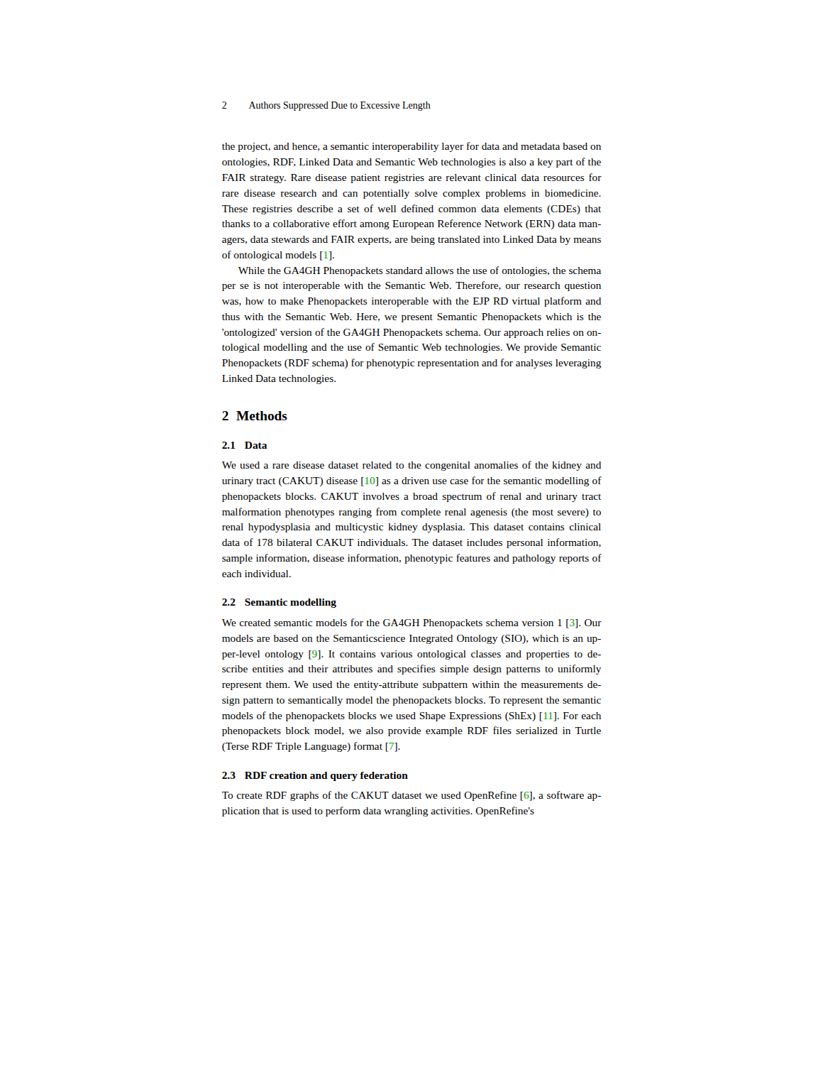2 Authors Suppressed Due to Excessive Length
the project, and hence, a semantic interoperability layer for data and metadata based on ontologies, RDF, Linked Data and Semantic Web technologies is also a key part of the FAIR strategy. Rare disease patient registries are relevant clinical data resources for rare disease research and can potentially solve complex problems in biomedicine. These registries describe a set of well defined common data elements (CDEs) that thanks to a collaborative effort among European Reference Network (ERN) data managers, data stewards and FAIR experts, are being translated into Linked Data by means of ontological models [1].
While the GA4GH Phenopackets standard allows the use of ontologies, the schema per se is not interoperable with the Semantic Web. Therefore, our research question was, how to make Phenopackets interoperable with the EJP RD virtual platform and thus with the Semantic Web. Here, we present Semantic Phenopackets which is the 'ontologized' version of the GA4GH Phenopackets schema. Our approach relies on ontological modelling and the use of Semantic Web technologies. We provide Semantic Phenopackets (RDF schema) for phenotypic representation and for analyses leveraging Linked Data technologies.
2 Methods
2.1 Data
We used a rare disease dataset related to the congenital anomalies of the kidney and urinary tract (CAKUT) disease [10] as a driven use case for the semantic modelling of phenopackets blocks. CAKUT involves a broad spectrum of renal and urinary tract malformation phenotypes ranging from complete renal agenesis (the most severe) to renal hypodysplasia and multicystic kidney dysplasia. This dataset contains clinical data of 178 bilateral CAKUT individuals. The dataset includes personal information, sample information, disease information, phenotypic features and pathology reports of each individual.
2.2 Semantic modelling
We created semantic models for the GA4GH Phenopackets schema version 1 [3]. Our models are based on the Semanticscience Integrated Ontology (SIO), which is an upper-level ontology [9]. It contains various ontological classes and properties to describe entities and their attributes and specifies simple design patterns to uniformly represent them. We used the entity-attribute subpattern within the measurements design pattern to semantically model the phenopackets blocks. To represent the semantic models of the phenopackets blocks we used Shape Expressions (ShEx) [11]. For each phenopackets block model, we also provide example RDF files serialized in Turtle (Terse RDF Triple Language) format [7].
2.3 RDF creation and query federation
To create RDF graphs of the CAKUT dataset we used OpenRefine [6], a software application that is used to perform data wrangling activities. OpenRefine's